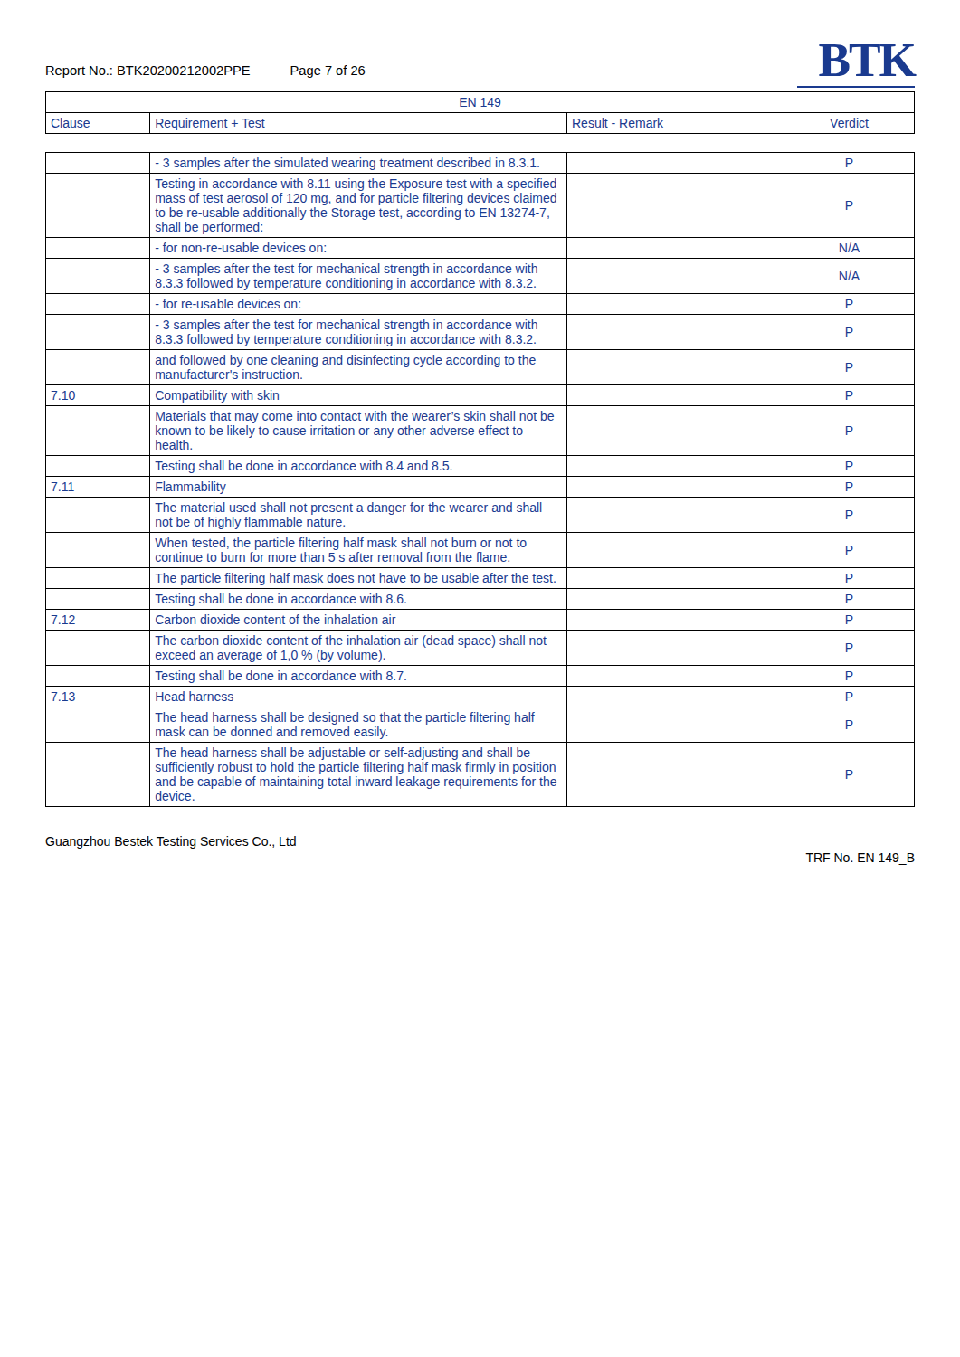Report No.: BTK20200212002PPE Page 7 of 26
BTK
| EN 149 |
| Clause | Requirement + Test | Result - Remark | Verdict |
| | - 3 samples after the simulated wearing treatment described in 8.3.1. | | P |
| | Testing in accordance with 8.11 using the Exposure test with a specified mass of test aerosol of 120 mg, and for particle filtering devices claimed to be re-usable additionally the Storage test, according to EN 13274-7, shall be performed: | | P |
| | - for non-re-usable devices on: | | N/A |
| | - 3 samples after the test for mechanical strength in accordance with 8.3.3 followed by temperature conditioning in accordance with 8.3.2. | | N/A |
| | - for re-usable devices on: | | P |
| | - 3 samples after the test for mechanical strength in accordance with 8.3.3 followed by temperature conditioning in accordance with 8.3.2. | | P |
| | and followed by one cleaning and disinfecting cycle according to the manufacturer's instruction. | | P |
| 7.10 | Compatibility with skin | | P |
| | Materials that may come into contact with the wearer’s skin shall not be known to be likely to cause irritation or any other adverse effect to health. | | P |
| | Testing shall be done in accordance with 8.4 and 8.5. | | P |
| 7.11 | Flammability | | P |
| | The material used shall not present a danger for the wearer and shall not be of highly flammable nature. | | P |
| | When tested, the particle filtering half mask shall not burn or not to continue to burn for more than 5 s after removal from the flame. | | P |
| | The particle filtering half mask does not have to be usable after the test. | | P |
| | Testing shall be done in accordance with 8.6. | | P |
| 7.12 | Carbon dioxide content of the inhalation air | | P |
| | The carbon dioxide content of the inhalation air (dead space) shall not exceed an average of 1,0 % (by volume). | | P |
| | Testing shall be done in accordance with 8.7. | | P |
| 7.13 | Head harness | | P |
| | The head harness shall be designed so that the particle filtering half mask can be donned and removed easily. | | P |
| | The head harness shall be adjustable or self-adjusting and shall be sufficiently robust to hold the particle filtering half mask firmly in position and be capable of maintaining total inward leakage requirements for the device. | | P |
Guangzhou Bestek Testing Services Co., Ltd
TRF No. EN 149_B